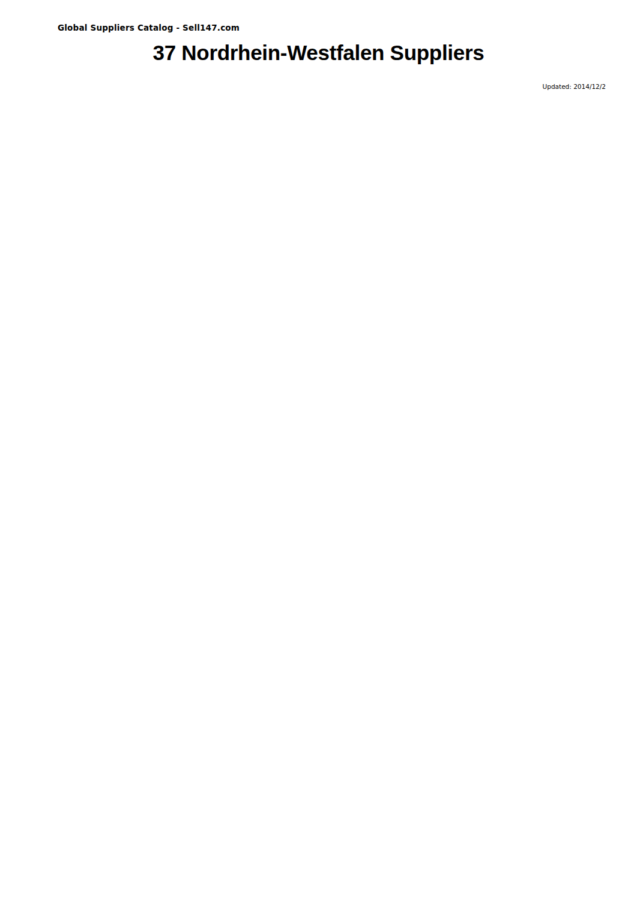Global Suppliers Catalog - Sell147.com
37 Nordrhein-Westfalen Suppliers
Updated: 2014/12/2